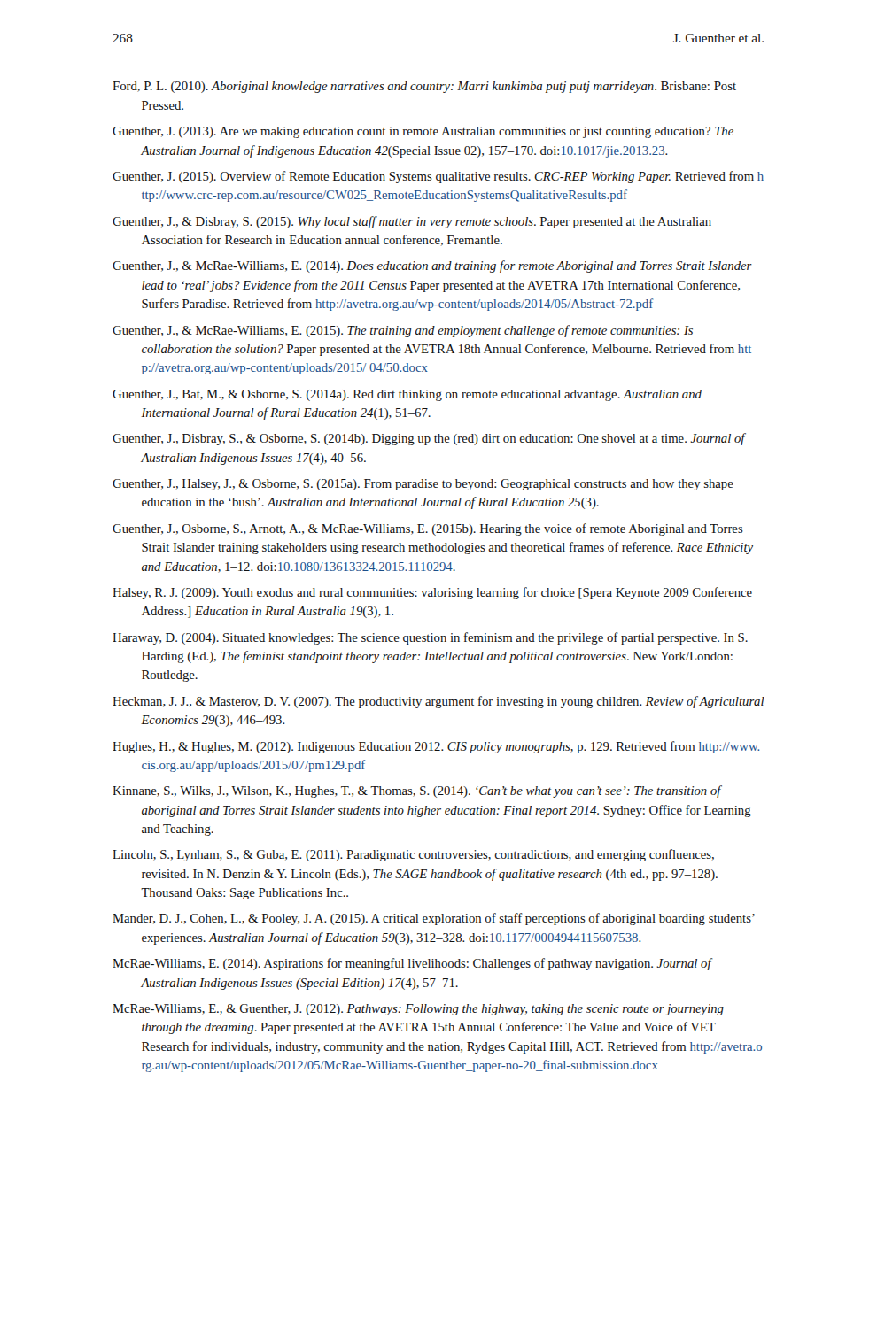268 J. Guenther et al.
Ford, P. L. (2010). Aboriginal knowledge narratives and country: Marri kunkimba putj putj marrideyan. Brisbane: Post Pressed.
Guenther, J. (2013). Are we making education count in remote Australian communities or just counting education? The Australian Journal of Indigenous Education 42(Special Issue 02), 157–170. doi:10.1017/jie.2013.23.
Guenther, J. (2015). Overview of Remote Education Systems qualitative results. CRC-REP Working Paper. Retrieved from http://www.crc-rep.com.au/resource/CW025_RemoteEducationSystemsQualitativeResults.pdf
Guenther, J., & Disbray, S. (2015). Why local staff matter in very remote schools. Paper presented at the Australian Association for Research in Education annual conference, Fremantle.
Guenther, J., & McRae-Williams, E. (2014). Does education and training for remote Aboriginal and Torres Strait Islander lead to ‘real’ jobs? Evidence from the 2011 Census Paper presented at the AVETRA 17th International Conference, Surfers Paradise. Retrieved from http://avetra.org.au/wp-content/uploads/2014/05/Abstract-72.pdf
Guenther, J., & McRae-Williams, E. (2015). The training and employment challenge of remote communities: Is collaboration the solution? Paper presented at the AVETRA 18th Annual Conference, Melbourne. Retrieved from http://avetra.org.au/wp-content/uploads/2015/ 04/50.docx
Guenther, J., Bat, M., & Osborne, S. (2014a). Red dirt thinking on remote educational advantage. Australian and International Journal of Rural Education 24(1), 51–67.
Guenther, J., Disbray, S., & Osborne, S. (2014b). Digging up the (red) dirt on education: One shovel at a time. Journal of Australian Indigenous Issues 17(4), 40–56.
Guenther, J., Halsey, J., & Osborne, S. (2015a). From paradise to beyond: Geographical constructs and how they shape education in the ‘bush’. Australian and International Journal of Rural Education 25(3).
Guenther, J., Osborne, S., Arnott, A., & McRae-Williams, E. (2015b). Hearing the voice of remote Aboriginal and Torres Strait Islander training stakeholders using research methodologies and theoretical frames of reference. Race Ethnicity and Education, 1–12. doi:10.1080/13613324.2015.1110294.
Halsey, R. J. (2009). Youth exodus and rural communities: valorising learning for choice [Spera Keynote 2009 Conference Address.] Education in Rural Australia 19(3), 1.
Haraway, D. (2004). Situated knowledges: The science question in feminism and the privilege of partial perspective. In S. Harding (Ed.), The feminist standpoint theory reader: Intellectual and political controversies. New York/London: Routledge.
Heckman, J. J., & Masterov, D. V. (2007). The productivity argument for investing in young children. Review of Agricultural Economics 29(3), 446–493.
Hughes, H., & Hughes, M. (2012). Indigenous Education 2012. CIS policy monographs, p. 129. Retrieved from http://www.cis.org.au/app/uploads/2015/07/pm129.pdf
Kinnane, S., Wilks, J., Wilson, K., Hughes, T., & Thomas, S. (2014). ‘Can’t be what you can’t see’: The transition of aboriginal and Torres Strait Islander students into higher education: Final report 2014. Sydney: Office for Learning and Teaching.
Lincoln, S., Lynham, S., & Guba, E. (2011). Paradigmatic controversies, contradictions, and emerging confluences, revisited. In N. Denzin & Y. Lincoln (Eds.), The SAGE handbook of qualitative research (4th ed., pp. 97–128). Thousand Oaks: Sage Publications Inc..
Mander, D. J., Cohen, L., & Pooley, J. A. (2015). A critical exploration of staff perceptions of aboriginal boarding students’ experiences. Australian Journal of Education 59(3), 312–328. doi:10.1177/0004944115607538.
McRae-Williams, E. (2014). Aspirations for meaningful livelihoods: Challenges of pathway navigation. Journal of Australian Indigenous Issues (Special Edition) 17(4), 57–71.
McRae-Williams, E., & Guenther, J. (2012). Pathways: Following the highway, taking the scenic route or journeying through the dreaming. Paper presented at the AVETRA 15th Annual Conference: The Value and Voice of VET Research for individuals, industry, community and the nation, Rydges Capital Hill, ACT. Retrieved from http://avetra.org.au/wp-content/uploads/2012/05/McRae-Williams-Guenther_paper-no-20_final-submission.docx